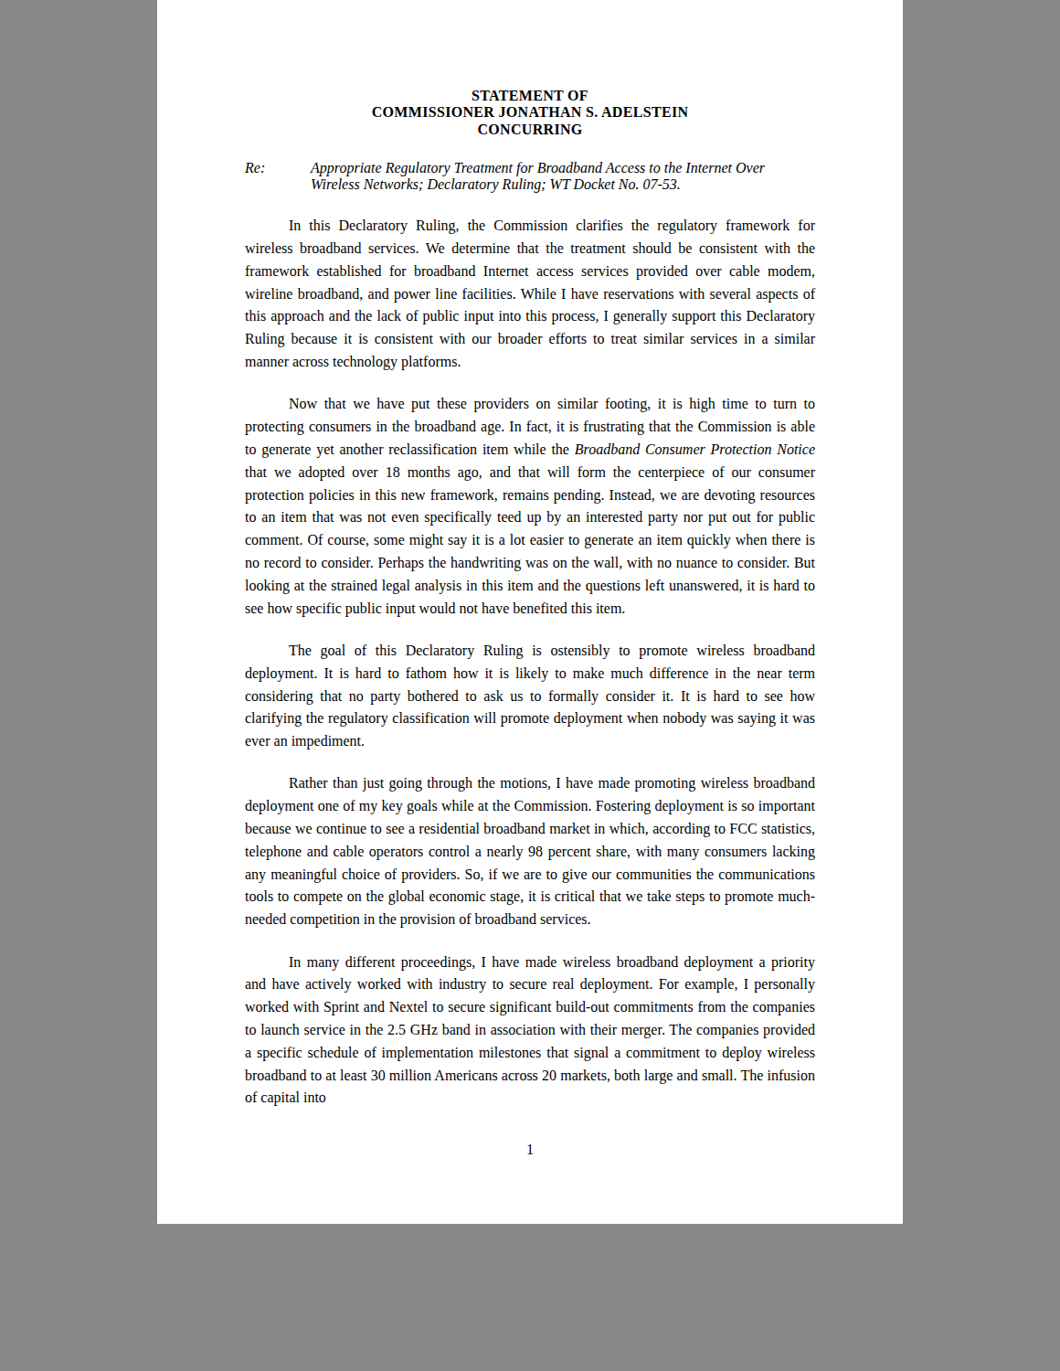STATEMENT OF
COMMISSIONER JONATHAN S. ADELSTEIN
CONCURRING
Re:
Appropriate Regulatory Treatment for Broadband Access to the Internet Over Wireless Networks; Declaratory Ruling; WT Docket No. 07-53.
In this Declaratory Ruling, the Commission clarifies the regulatory framework for wireless broadband services. We determine that the treatment should be consistent with the framework established for broadband Internet access services provided over cable modem, wireline broadband, and power line facilities. While I have reservations with several aspects of this approach and the lack of public input into this process, I generally support this Declaratory Ruling because it is consistent with our broader efforts to treat similar services in a similar manner across technology platforms.
Now that we have put these providers on similar footing, it is high time to turn to protecting consumers in the broadband age. In fact, it is frustrating that the Commission is able to generate yet another reclassification item while the Broadband Consumer Protection Notice that we adopted over 18 months ago, and that will form the centerpiece of our consumer protection policies in this new framework, remains pending. Instead, we are devoting resources to an item that was not even specifically teed up by an interested party nor put out for public comment. Of course, some might say it is a lot easier to generate an item quickly when there is no record to consider. Perhaps the handwriting was on the wall, with no nuance to consider. But looking at the strained legal analysis in this item and the questions left unanswered, it is hard to see how specific public input would not have benefited this item.
The goal of this Declaratory Ruling is ostensibly to promote wireless broadband deployment. It is hard to fathom how it is likely to make much difference in the near term considering that no party bothered to ask us to formally consider it. It is hard to see how clarifying the regulatory classification will promote deployment when nobody was saying it was ever an impediment.
Rather than just going through the motions, I have made promoting wireless broadband deployment one of my key goals while at the Commission. Fostering deployment is so important because we continue to see a residential broadband market in which, according to FCC statistics, telephone and cable operators control a nearly 98 percent share, with many consumers lacking any meaningful choice of providers. So, if we are to give our communities the communications tools to compete on the global economic stage, it is critical that we take steps to promote much-needed competition in the provision of broadband services.
In many different proceedings, I have made wireless broadband deployment a priority and have actively worked with industry to secure real deployment. For example, I personally worked with Sprint and Nextel to secure significant build-out commitments from the companies to launch service in the 2.5 GHz band in association with their merger. The companies provided a specific schedule of implementation milestones that signal a commitment to deploy wireless broadband to at least 30 million Americans across 20 markets, both large and small. The infusion of capital into
1